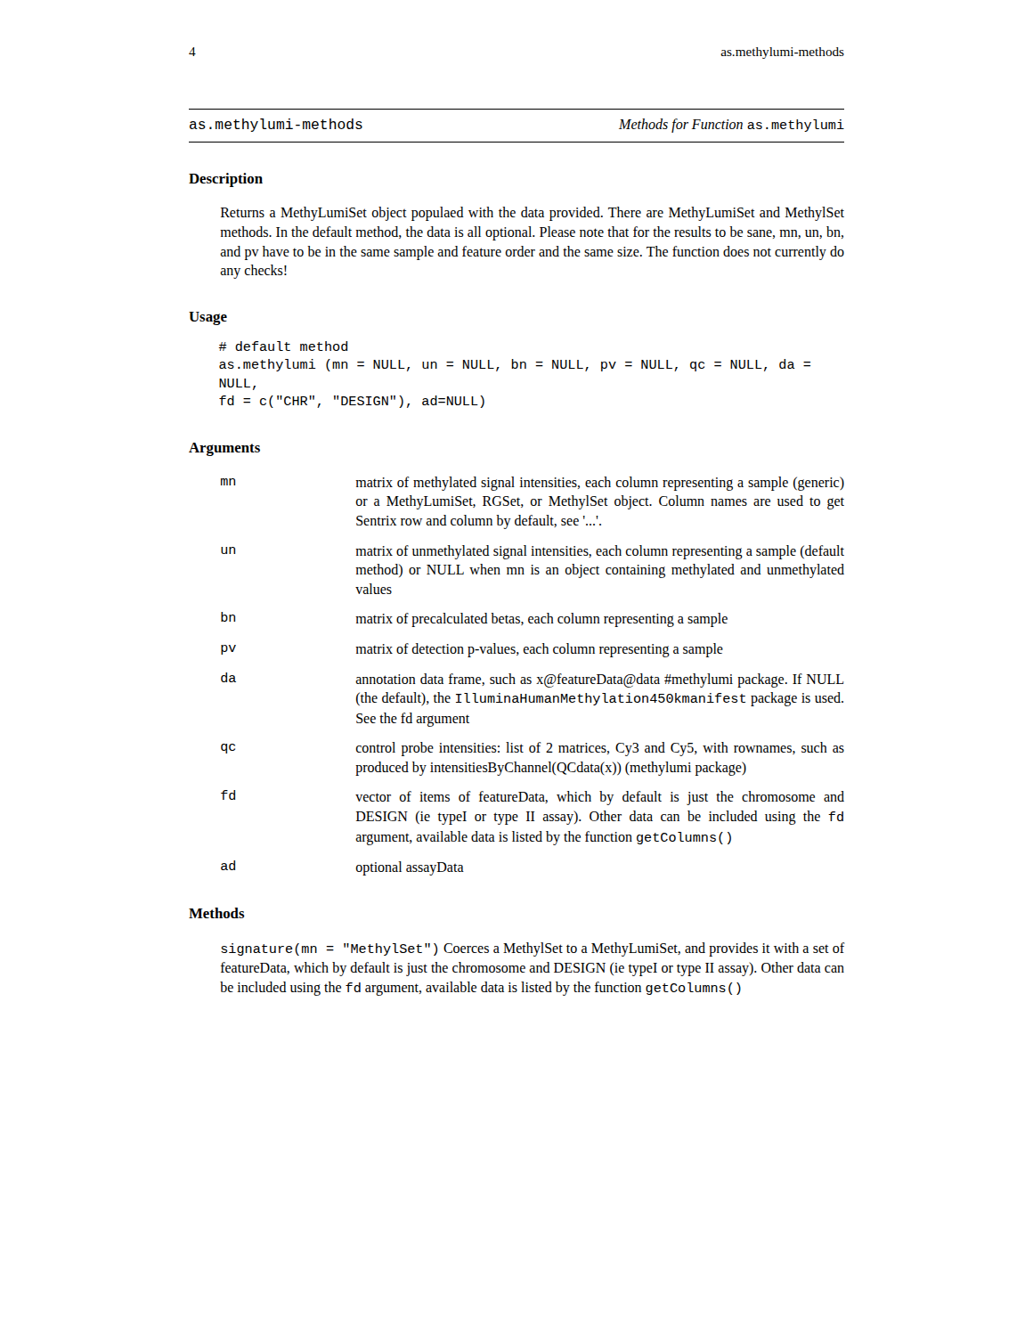4 as.methylumi-methods
as.methylumi-methods Methods for Function as.methylumi
Description
Returns a MethyLumiSet object populaed with the data provided. There are MethyLumiSet and MethylSet methods. In the default method, the data is all optional. Please note that for the results to be sane, mn, un, bn, and pv have to be in the same sample and feature order and the same size. The function does not currently do any checks!
Usage
# default method
as.methylumi (mn = NULL, un = NULL, bn = NULL, pv = NULL, qc = NULL, da = NULL,
fd = c("CHR", "DESIGN"), ad=NULL)
Arguments
mn
matrix of methylated signal intensities, each column representing a sample (generic) or a MethyLumiSet, RGSet, or MethylSet object. Column names are used to get Sentrix row and column by default, see '...'.
un
matrix of unmethylated signal intensities, each column representing a sample (default method) or NULL when mn is an object containing methylated and unmethylated values
bn
matrix of precalculated betas, each column representing a sample
pv
matrix of detection p-values, each column representing a sample
da
annotation data frame, such as x@featureData@data #methylumi package. If NULL (the default), the IlluminaHumanMethylation450kmanifest package is used. See the fd argument
qc
control probe intensities: list of 2 matrices, Cy3 and Cy5, with rownames, such as produced by intensitiesByChannel(QCdata(x)) (methylumi package)
fd
vector of items of featureData, which by default is just the chromosome and DESIGN (ie typeI or type II assay). Other data can be included using the fd argument, available data is listed by the function getColumns()
ad
optional assayData
Methods
signature(mn = "MethylSet") Coerces a MethylSet to a MethyLumiSet, and provides it with a set of featureData, which by default is just the chromosome and DESIGN (ie typeI or type II assay). Other data can be included using the fd argument, available data is listed by the function getColumns()